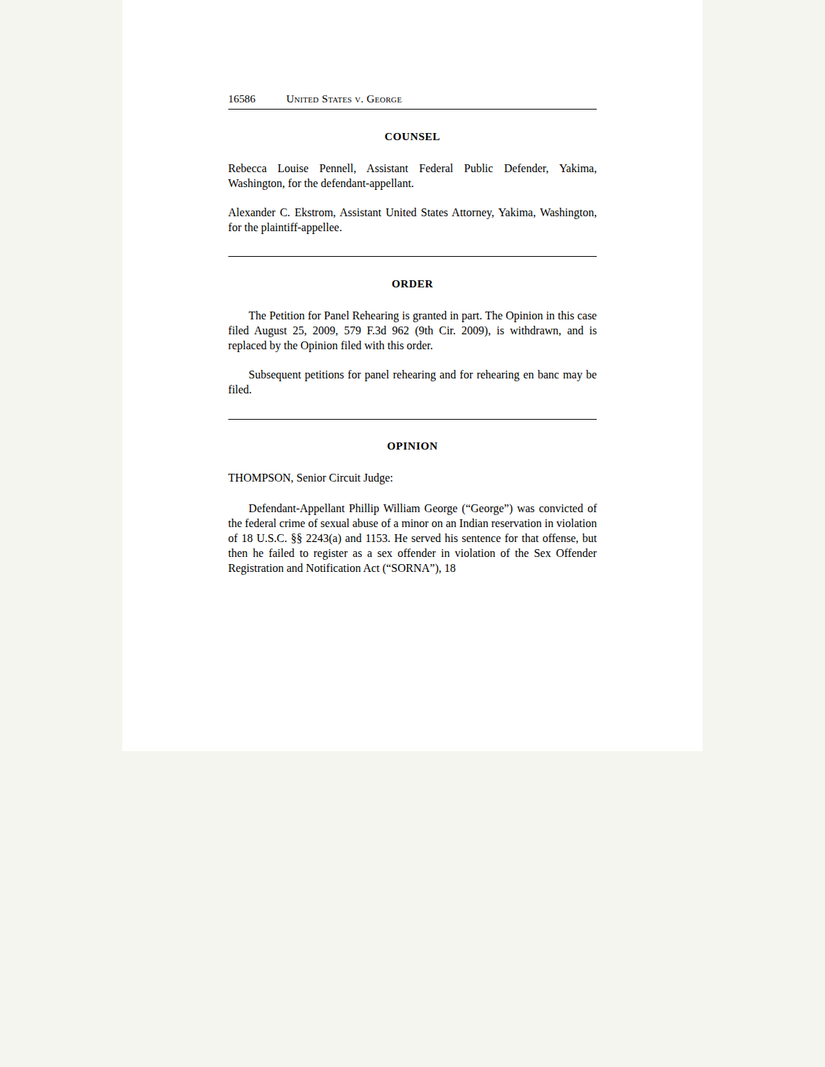16586 United States v. George
COUNSEL
Rebecca Louise Pennell, Assistant Federal Public Defender, Yakima, Washington, for the defendant-appellant.
Alexander C. Ekstrom, Assistant United States Attorney, Yakima, Washington, for the plaintiff-appellee.
ORDER
The Petition for Panel Rehearing is granted in part. The Opinion in this case filed August 25, 2009, 579 F.3d 962 (9th Cir. 2009), is withdrawn, and is replaced by the Opinion filed with this order.
Subsequent petitions for panel rehearing and for rehearing en banc may be filed.
OPINION
THOMPSON, Senior Circuit Judge:
Defendant-Appellant Phillip William George (“George”) was convicted of the federal crime of sexual abuse of a minor on an Indian reservation in violation of 18 U.S.C. §§ 2243(a) and 1153. He served his sentence for that offense, but then he failed to register as a sex offender in violation of the Sex Offender Registration and Notification Act (“SORNA”), 18